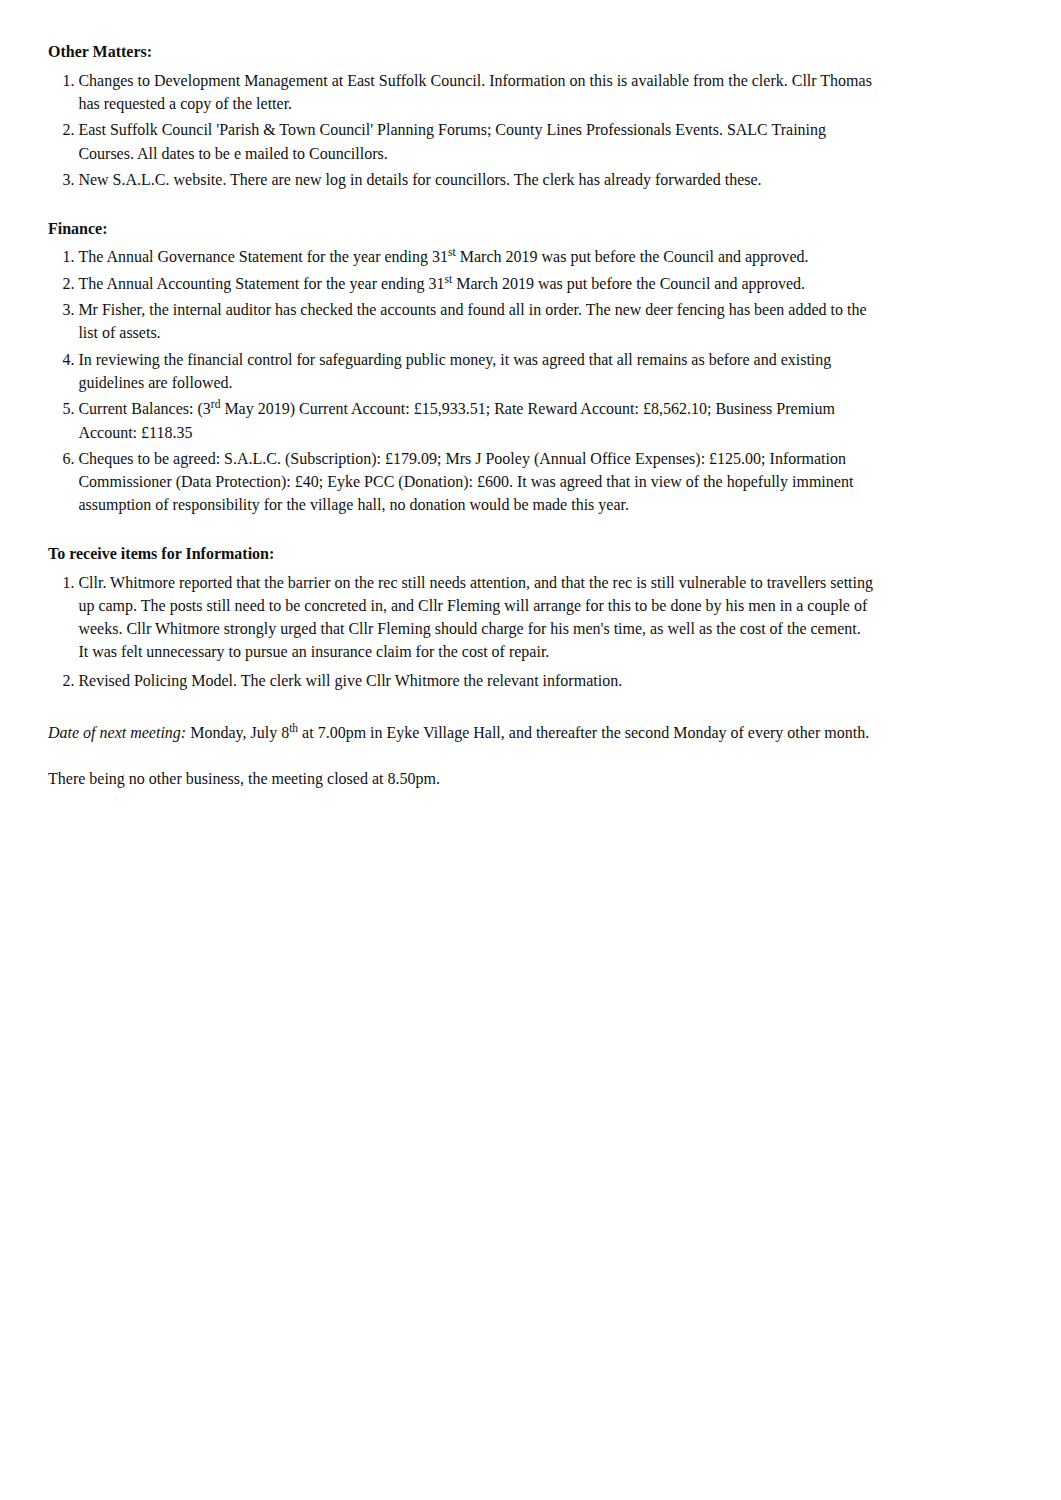Other Matters:
Changes to Development Management at East Suffolk Council. Information on this is available from the clerk. Cllr Thomas has requested a copy of the letter.
East Suffolk Council 'Parish & Town Council' Planning Forums; County Lines Professionals Events. SALC Training Courses. All dates to be e mailed to Councillors.
New S.A.L.C. website. There are new log in details for councillors. The clerk has already forwarded these.
Finance:
The Annual Governance Statement for the year ending 31st March 2019 was put before the Council and approved.
The Annual Accounting Statement for the year ending 31st March 2019 was put before the Council and approved.
Mr Fisher, the internal auditor has checked the accounts and found all in order. The new deer fencing has been added to the list of assets.
In reviewing the financial control for safeguarding public money, it was agreed that all remains as before and existing guidelines are followed.
Current Balances: (3rd May 2019) Current Account: £15,933.51; Rate Reward Account: £8,562.10; Business Premium Account: £118.35
Cheques to be agreed: S.A.L.C. (Subscription): £179.09; Mrs J Pooley (Annual Office Expenses): £125.00; Information Commissioner (Data Protection): £40; Eyke PCC (Donation): £600. It was agreed that in view of the hopefully imminent assumption of responsibility for the village hall, no donation would be made this year.
To receive items for Information:
Cllr. Whitmore reported that the barrier on the rec still needs attention, and that the rec is still vulnerable to travellers setting up camp. The posts still need to be concreted in, and Cllr Fleming will arrange for this to be done by his men in a couple of weeks. Cllr Whitmore strongly urged that Cllr Fleming should charge for his men's time, as well as the cost of the cement.
It was felt unnecessary to pursue an insurance claim for the cost of repair.
Revised Policing Model. The clerk will give Cllr Whitmore the relevant information.
Date of next meeting: Monday, July 8th at 7.00pm in Eyke Village Hall, and thereafter the second Monday of every other month.
There being no other business, the meeting closed at 8.50pm.